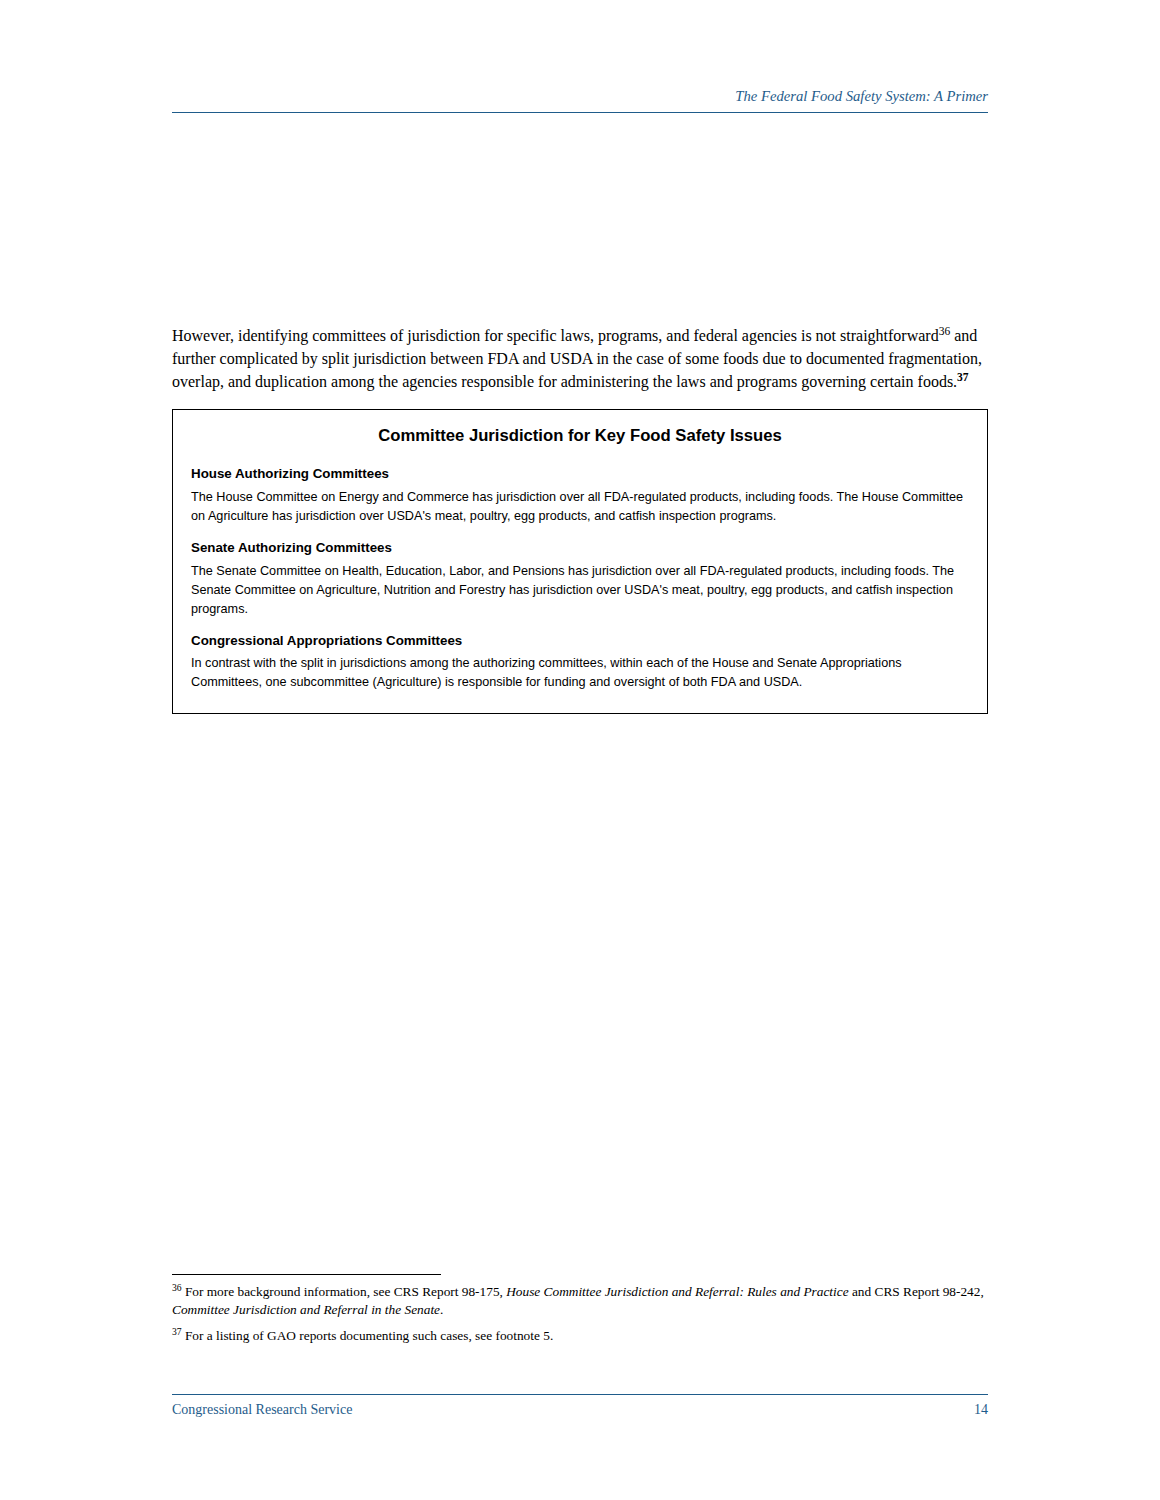The Federal Food Safety System: A Primer
However, identifying committees of jurisdiction for specific laws, programs, and federal agencies is not straightforward36 and further complicated by split jurisdiction between FDA and USDA in the case of some foods due to documented fragmentation, overlap, and duplication among the agencies responsible for administering the laws and programs governing certain foods.37
Committee Jurisdiction for Key Food Safety Issues
House Authorizing Committees
The House Committee on Energy and Commerce has jurisdiction over all FDA-regulated products, including foods. The House Committee on Agriculture has jurisdiction over USDA's meat, poultry, egg products, and catfish inspection programs.
Senate Authorizing Committees
The Senate Committee on Health, Education, Labor, and Pensions has jurisdiction over all FDA-regulated products, including foods. The Senate Committee on Agriculture, Nutrition and Forestry has jurisdiction over USDA's meat, poultry, egg products, and catfish inspection programs.
Congressional Appropriations Committees
In contrast with the split in jurisdictions among the authorizing committees, within each of the House and Senate Appropriations Committees, one subcommittee (Agriculture) is responsible for funding and oversight of both FDA and USDA.
36 For more background information, see CRS Report 98-175, House Committee Jurisdiction and Referral: Rules and Practice and CRS Report 98-242, Committee Jurisdiction and Referral in the Senate.
37 For a listing of GAO reports documenting such cases, see footnote 5.
Congressional Research Service 14